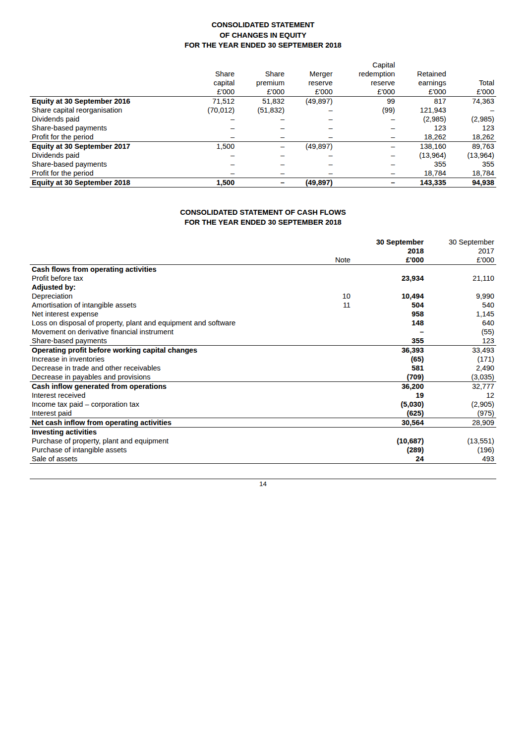CONSOLIDATED STATEMENT
OF CHANGES IN EQUITY
FOR THE YEAR ENDED 30 SEPTEMBER 2018
| | | | | Capital | | |
| | Share | Share | Merger | redemption | Retained | |
| | capital | premium | reserve | reserve | earnings | Total |
| | £'000 | £'000 | £'000 | £'000 | £'000 | £'000 |
| Equity at 30 September 2016 | 71,512 | 51,832 | (49,897) | 99 | 817 | 74,363 |
| Share capital reorganisation | (70,012) | (51,832) | – | (99) | 121,943 | – |
| Dividends paid | – | – | – | – | (2,985) | (2,985) |
| Share-based payments | – | – | – | – | 123 | 123 |
| Profit for the period | – | – | – | – | 18,262 | 18,262 |
| Equity at 30 September 2017 | 1,500 | – | (49,897) | – | 138,160 | 89,763 |
| Dividends paid | – | – | – | – | (13,964) | (13,964) |
| Share-based payments | – | – | – | – | 355 | 355 |
| Profit for the period | – | – | – | – | 18,784 | 18,784 |
| Equity at 30 September 2018 | 1,500 | – | (49,897) | – | 143,335 | 94,938 |
CONSOLIDATED STATEMENT OF CASH FLOWS
FOR THE YEAR ENDED 30 SEPTEMBER 2018
| | | 30 September | 30 September |
| | | 2018 | 2017 |
| | Note | £'000 | £'000 |
| Cash flows from operating activities | | | |
| Profit before tax | | 23,934 | 21,110 |
| Adjusted by: | | | |
| Depreciation | 10 | 10,494 | 9,990 |
| Amortisation of intangible assets | 11 | 504 | 540 |
| Net interest expense | | 958 | 1,145 |
| Loss on disposal of property, plant and equipment and software | | 148 | 640 |
| Movement on derivative financial instrument | | – | (55) |
| Share-based payments | | 355 | 123 |
| Operating profit before working capital changes | | 36,393 | 33,493 |
| Increase in inventories | | (65) | (171) |
| Decrease in trade and other receivables | | 581 | 2,490 |
| Decrease in payables and provisions | | (709) | (3,035) |
| Cash inflow generated from operations | | 36,200 | 32,777 |
| Interest received | | 19 | 12 |
| Income tax paid – corporation tax | | (5,030) | (2,905) |
| Interest paid | | (625) | (975) |
| Net cash inflow from operating activities | | 30,564 | 28,909 |
| Investing activities | | | |
| Purchase of property, plant and equipment | | (10,687) | (13,551) |
| Purchase of intangible assets | | (289) | (196) |
| Sale of assets | | 24 | 493 |
14